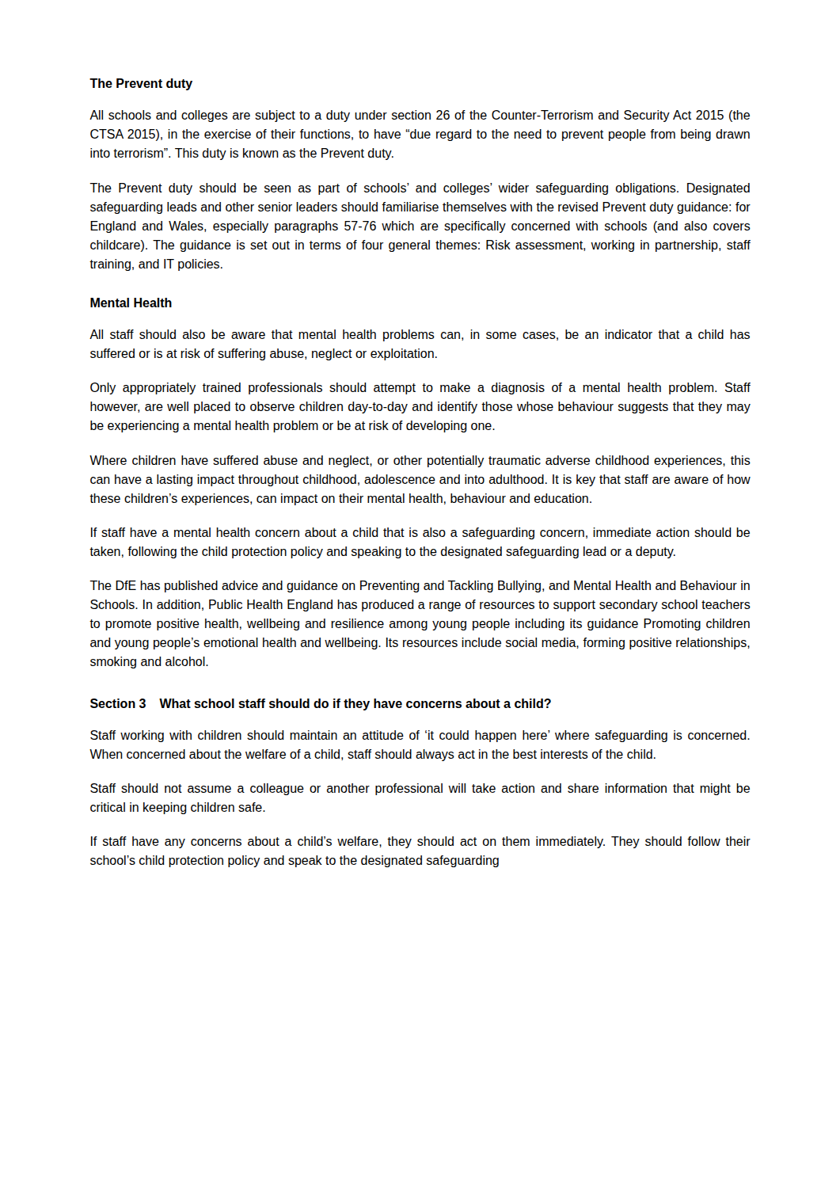The Prevent duty
All schools and colleges are subject to a duty under section 26 of the Counter-Terrorism and Security Act 2015 (the CTSA 2015), in the exercise of their functions, to have “due regard to the need to prevent people from being drawn into terrorism”. This duty is known as the Prevent duty.
The Prevent duty should be seen as part of schools’ and colleges’ wider safeguarding obligations. Designated safeguarding leads and other senior leaders should familiarise themselves with the revised Prevent duty guidance: for England and Wales, especially paragraphs 57-76 which are specifically concerned with schools (and also covers childcare). The guidance is set out in terms of four general themes: Risk assessment, working in partnership, staff training, and IT policies.
Mental Health
All staff should also be aware that mental health problems can, in some cases, be an indicator that a child has suffered or is at risk of suffering abuse, neglect or exploitation.
Only appropriately trained professionals should attempt to make a diagnosis of a mental health problem. Staff however, are well placed to observe children day-to-day and identify those whose behaviour suggests that they may be experiencing a mental health problem or be at risk of developing one.
Where children have suffered abuse and neglect, or other potentially traumatic adverse childhood experiences, this can have a lasting impact throughout childhood, adolescence and into adulthood. It is key that staff are aware of how these children’s experiences, can impact on their mental health, behaviour and education.
If staff have a mental health concern about a child that is also a safeguarding concern, immediate action should be taken, following the child protection policy and speaking to the designated safeguarding lead or a deputy.
The DfE has published advice and guidance on Preventing and Tackling Bullying, and Mental Health and Behaviour in Schools. In addition, Public Health England has produced a range of resources to support secondary school teachers to promote positive health, wellbeing and resilience among young people including its guidance Promoting children and young people’s emotional health and wellbeing. Its resources include social media, forming positive relationships, smoking and alcohol.
Section 3 What school staff should do if they have concerns about a child?
Staff working with children should maintain an attitude of ‘it could happen here’ where safeguarding is concerned. When concerned about the welfare of a child, staff should always act in the best interests of the child.
Staff should not assume a colleague or another professional will take action and share information that might be critical in keeping children safe.
If staff have any concerns about a child’s welfare, they should act on them immediately. They should follow their school’s child protection policy and speak to the designated safeguarding